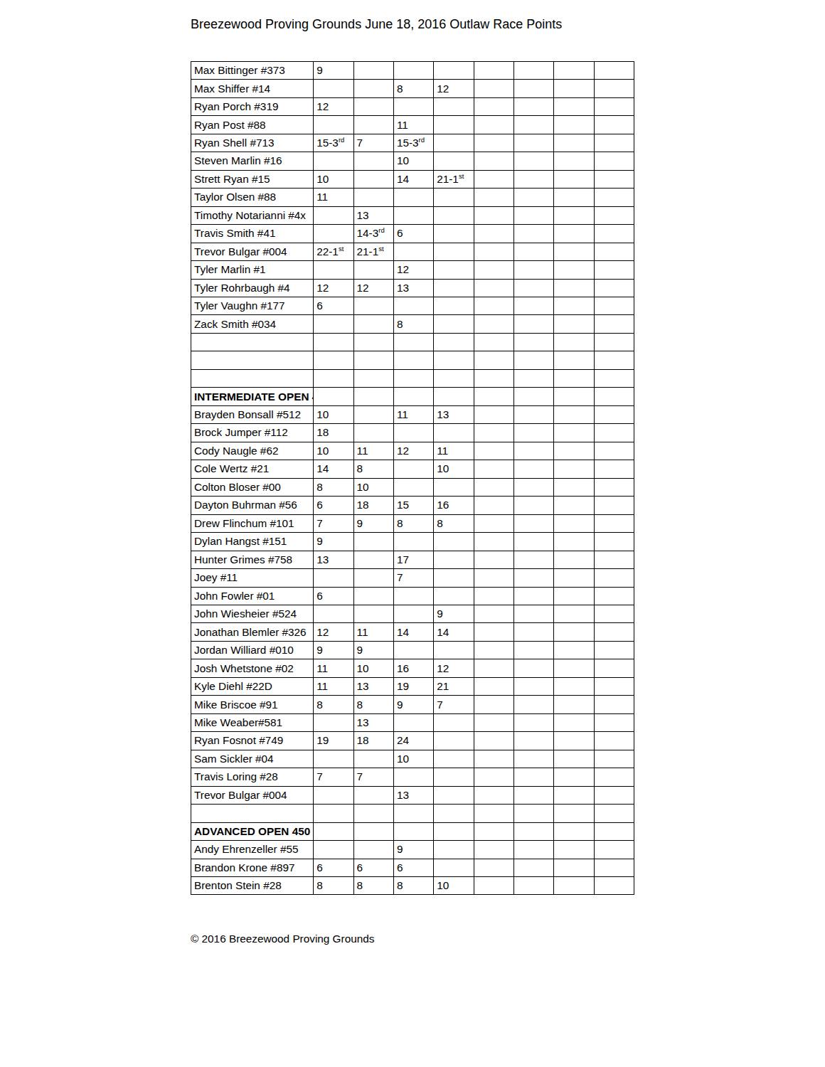Breezewood Proving Grounds June 18, 2016 Outlaw Race Points
| Max Bittinger #373 | 9 | | | | | | | |
| Max Shiffer #14 | | | 8 | 12 | | | | |
| Ryan Porch #319 | 12 | | | | | | | |
| Ryan Post #88 | | | 11 | | | | | |
| Ryan Shell #713 | 15-3 rd | 7 | 15-3 rd | | | | | |
| Steven Marlin #16 | | | 10 | | | | | |
| Strett Ryan #15 | 10 | | 14 | 21-1 st | | | | |
| Taylor Olsen #88 | 11 | | | | | | | |
| Timothy Notarianni #4x | | 13 | | | | | | |
| Travis Smith #41 | | 14-3 rd | 6 | | | | | |
| Trevor Bulgar #004 | 22-1 st | 21-1 st | | | | | | |
| Tyler Marlin #1 | | | 12 | | | | | |
| Tyler Rohrbaugh #4 | 12 | 12 | 13 | | | | | |
| Tyler Vaughn #177 | 6 | | | | | | | |
| Zack Smith #034 | | | 8 | | | | | |
| INTERMEDIATE OPEN 450 | | | | | | | | |
| Brayden Bonsall #512 | 10 | | 11 | 13 | | | | |
| Brock Jumper #112 | 18 | | | | | | | |
| Cody Naugle #62 | 10 | 11 | 12 | 11 | | | | |
| Cole Wertz #21 | 14 | 8 | | 10 | | | | |
| Colton Bloser #00 | 8 | 10 | | | | | | |
| Dayton Buhrman #56 | 6 | 18 | 15 | 16 | | | | |
| Drew Flinchum #101 | 7 | 9 | 8 | 8 | | | | |
| Dylan Hangst #151 | 9 | | | | | | | |
| Hunter Grimes #758 | 13 | | 17 | | | | | |
| Joey #11 | | | 7 | | | | | |
| John Fowler #01 | 6 | | | | | | | |
| John Wiesheier #524 | | | | 9 | | | | |
| Jonathan Blemler #326 | 12 | 11 | 14 | 14 | | | | |
| Jordan Williard #010 | 9 | 9 | | | | | | |
| Josh Whetstone #02 | 11 | 10 | 16 | 12 | | | | |
| Kyle Diehl #22D | 11 | 13 | 19 | 21 | | | | |
| Mike Briscoe #91 | 8 | 8 | 9 | 7 | | | | |
| Mike Weaber#581 | | 13 | | | | | | |
| Ryan Fosnot #749 | 19 | 18 | 24 | | | | | |
| Sam Sickler #04 | | | 10 | | | | | |
| Travis Loring #28 | 7 | 7 | | | | | | |
| Trevor Bulgar #004 | | | 13 | | | | | |
| ADVANCED OPEN 450 | | | | | | | | |
| Andy Ehrenzeller #55 | | | 9 | | | | | |
| Brandon Krone #897 | 6 | 6 | 6 | | | | | |
| Brenton Stein #28 | 8 | 8 | 8 | 10 | | | | |
© 2016 Breezewood Proving Grounds